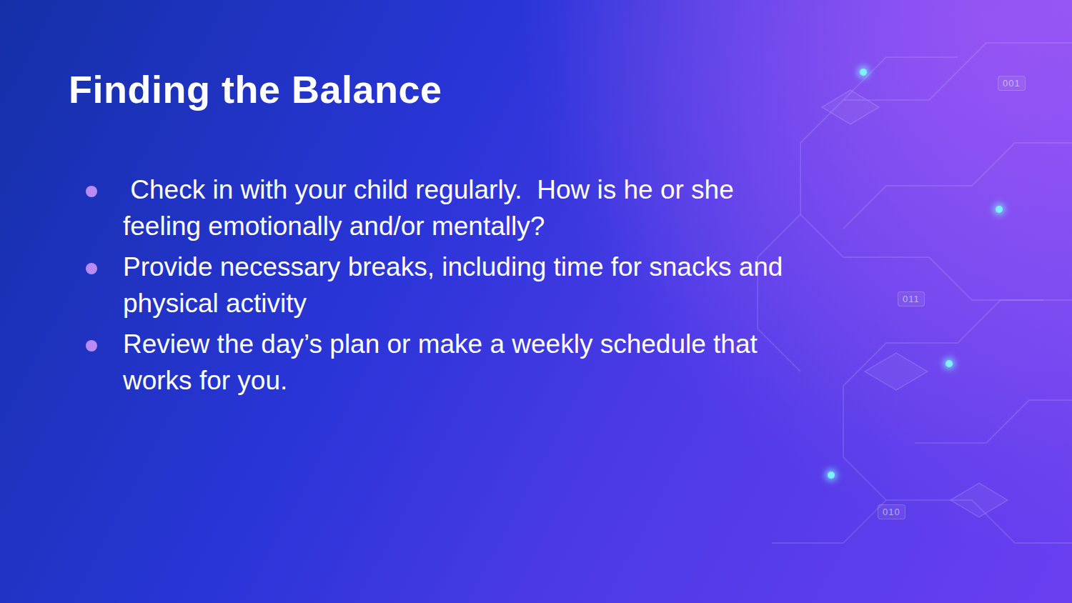001 011 010
Finding the Balance
Check in with your child regularly. How is he or she feeling emotionally and/or mentally?
Provide necessary breaks, including time for snacks and physical activity
Review the day’s plan or make a weekly schedule that works for you.